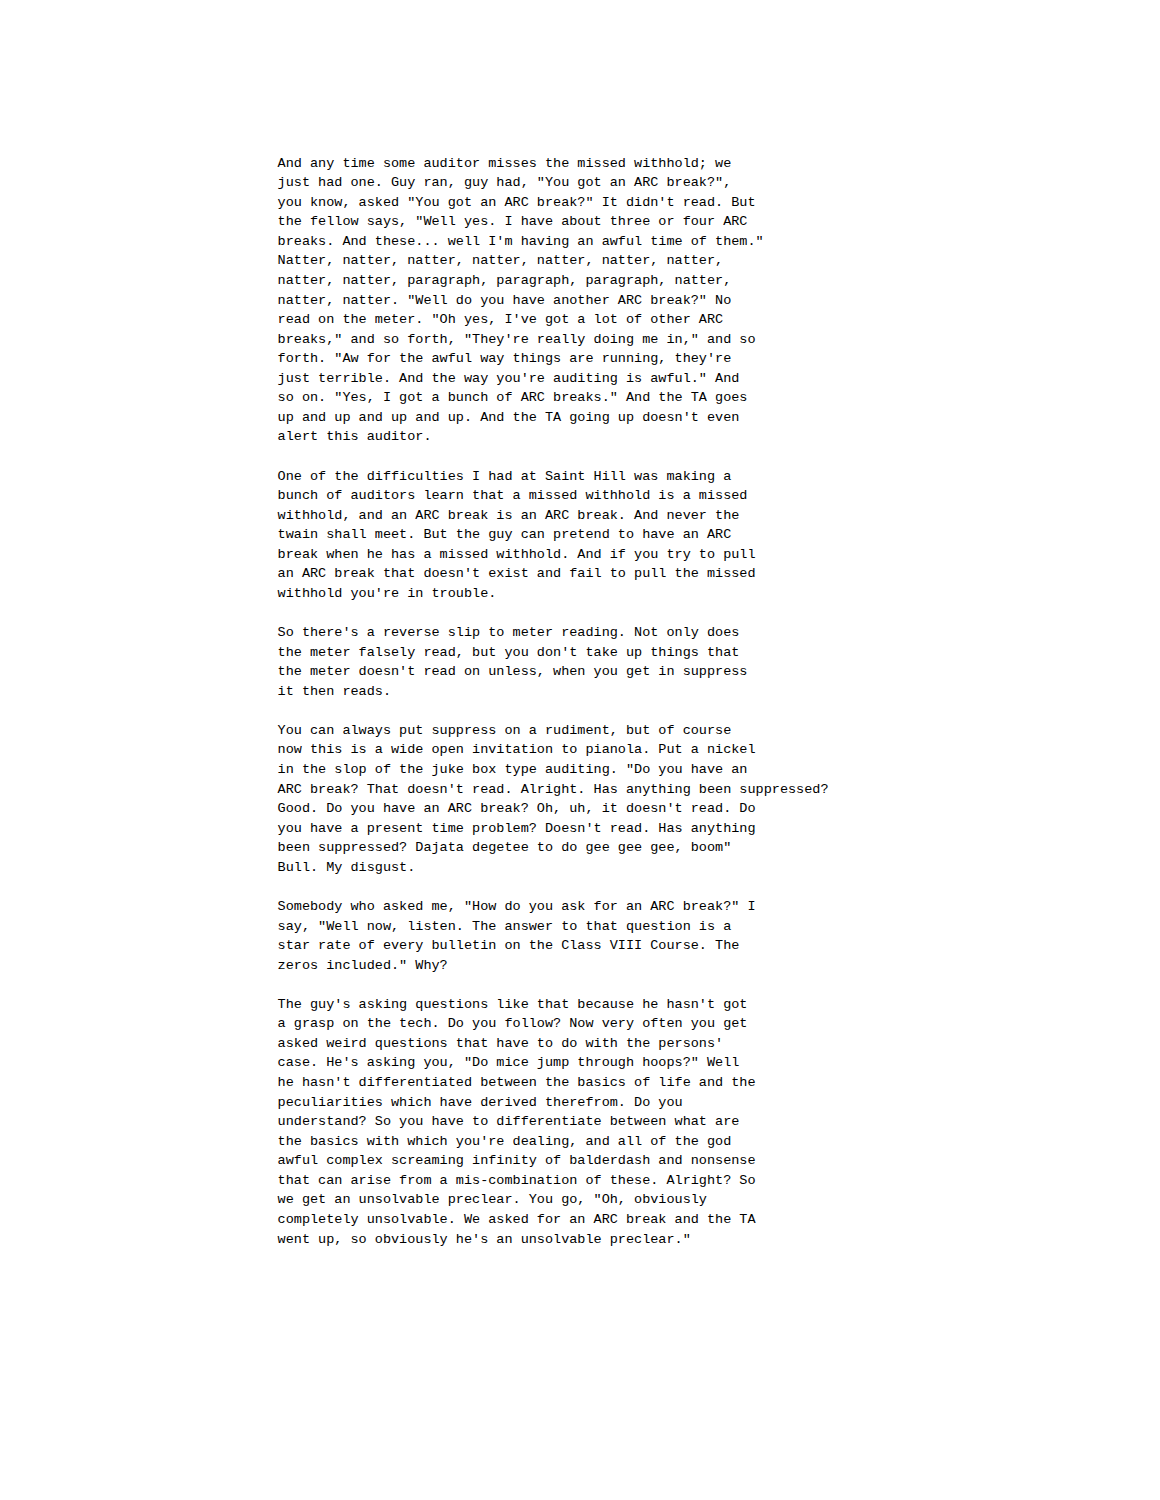And any time some auditor misses the missed withhold; we just had one. Guy ran, guy had, "You got an ARC break?", you know, asked "You got an ARC break?" It didn't read. But the fellow says, "Well yes. I have about three or four ARC breaks. And these... well I'm having an awful time of them." Natter, natter, natter, natter, natter, natter, natter, natter, natter, paragraph, paragraph, paragraph, natter, natter, natter. "Well do you have another ARC break?" No read on the meter. "Oh yes, I've got a lot of other ARC breaks," and so forth, "They're really doing me in," and so forth. "Aw for the awful way things are running, they're just terrible. And the way you're auditing is awful." And so on. "Yes, I got a bunch of ARC breaks." And the TA goes up and up and up and up. And the TA going up doesn't even alert this auditor.
One of the difficulties I had at Saint Hill was making a bunch of auditors learn that a missed withhold is a missed withhold, and an ARC break is an ARC break. And never the twain shall meet. But the guy can pretend to have an ARC break when he has a missed withhold. And if you try to pull an ARC break that doesn't exist and fail to pull the missed withhold you're in trouble.
So there's a reverse slip to meter reading. Not only does the meter falsely read, but you don't take up things that the meter doesn't read on unless, when you get in suppress it then reads.
You can always put suppress on a rudiment, but of course now this is a wide open invitation to pianola. Put a nickel in the slop of the juke box type auditing. "Do you have an ARC break? That doesn't read. Alright. Has anything been suppressed? Good. Do you have an ARC break? Oh, uh, it doesn't read. Do you have a present time problem? Doesn't read. Has anything been suppressed? Dajata degetee to do gee gee gee, boom" Bull. My disgust.
Somebody who asked me, "How do you ask for an ARC break?" I say, "Well now, listen. The answer to that question is a star rate of every bulletin on the Class VIII Course. The zeros included." Why?
The guy's asking questions like that because he hasn't got a grasp on the tech. Do you follow? Now very often you get asked weird questions that have to do with the persons' case. He's asking you, "Do mice jump through hoops?" Well he hasn't differentiated between the basics of life and the peculiarities which have derived therefrom. Do you understand? So you have to differentiate between what are the basics with which you're dealing, and all of the god awful complex screaming infinity of balderdash and nonsense that can arise from a mis-combination of these. Alright? So we get an unsolvable preclear. You go, "Oh, obviously completely unsolvable. We asked for an ARC break and the TA went up, so obviously he's an unsolvable preclear."